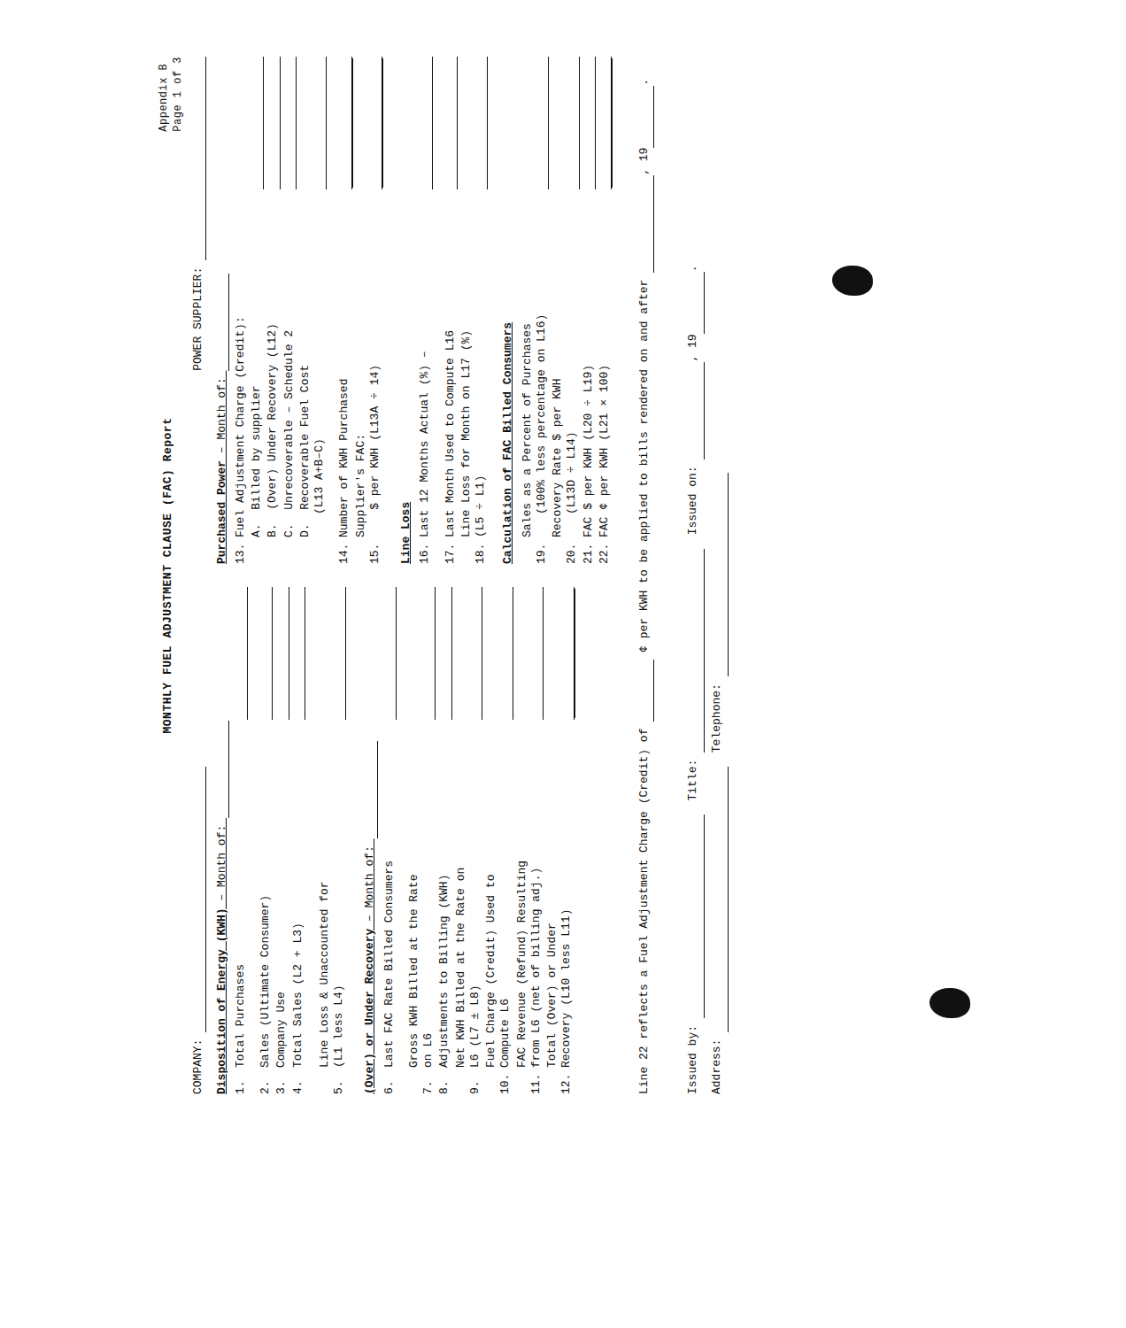MONTHLY FUEL ADJUSTMENT CLAUSE (FAC) Report
Appendix B
Page 1 of 3
COMPANY:
POWER SUPPLIER:
Disposition of Energy (KWH) – Month of:
| 1. | Total Purchases | |
| 2. | Sales (Ultimate Consumer) | |
| 3. | Company Use | |
| 4. | Total Sales (L2 + L3) | |
| 5. | Line Loss & Unaccounted for (L1 less L4) | |
(Over) or Under Recovery – Month of:
| 6. | Last FAC Rate Billed Consumers | |
| 7. | Gross KWH Billed at the Rate on L6 | |
| 8. | Adjustments to Billing (KWH) | |
| 9. | Net KWH Billed at the Rate on L6 (L7 ± L8) | |
| 10. | Fuel Charge (Credit) Used to Compute L6 | |
| 11. | FAC Revenue (Refund) Resulting from L6 (net of billing adj.) | |
| 12. | Total (Over) or Under Recovery (L10 less L11) | |
Purchased Power – Month of:
| 13. | Fuel Adjustment Charge (Credit): | |
| | A. Billed by supplier | |
| | B. (Over) Under Recovery (L12) | |
| | C. Unrecoverable – Schedule 2 | |
| | D. Recoverable Fuel Cost (L13 A+B–C) | |
| 14. | Number of KWH Purchased | |
| 15. | Supplier's FAC: $ per KWH (L13A ÷ 14) | |
Line Loss
| 16. | Last 12 Months Actual (%) – | |
| 17. | Last Month Used to Compute L16 | |
| 18. | Line Loss for Month on L17 (%) (L5 ÷ L1) | |
Calculation of FAC Billed Consumers
| 19. | Sales as a Percent of Purchases (100% less percentage on L16) | |
| 20. | Recovery Rate $ per KWH (L13D ÷ L14) | |
| 21. | FAC $ per KWH (L20 ÷ L19) | |
| 22. | FAC ¢ per KWH (L21 × 100) | |
Line 22 reflects a Fuel Adjustment Charge (Credit) of ¢ per KWH to be applied to bills rendered on and after , 19 .
Issued by: Title: Issued on: , 19 . Address: Telephone: